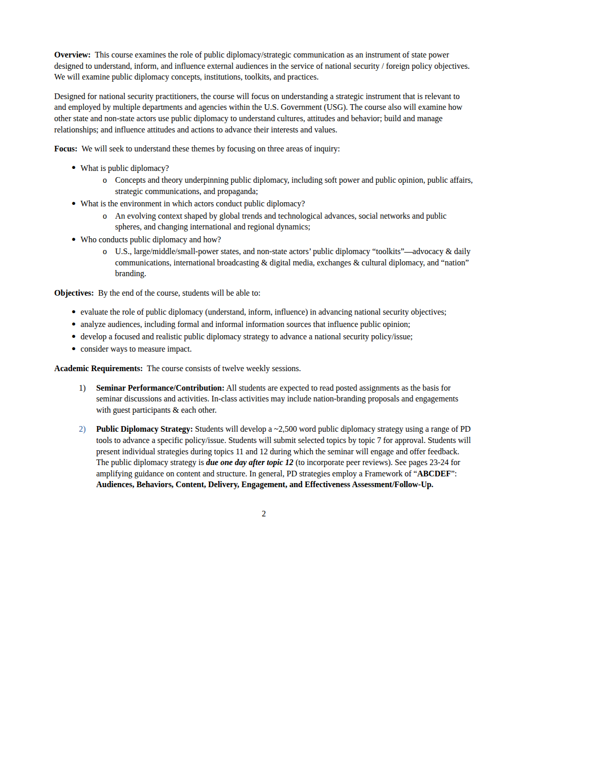Overview: This course examines the role of public diplomacy/strategic communication as an instrument of state power designed to understand, inform, and influence external audiences in the service of national security / foreign policy objectives. We will examine public diplomacy concepts, institutions, toolkits, and practices.
Designed for national security practitioners, the course will focus on understanding a strategic instrument that is relevant to and employed by multiple departments and agencies within the U.S. Government (USG). The course also will examine how other state and non-state actors use public diplomacy to understand cultures, attitudes and behavior; build and manage relationships; and influence attitudes and actions to advance their interests and values.
Focus: We will seek to understand these themes by focusing on three areas of inquiry:
What is public diplomacy?
Concepts and theory underpinning public diplomacy, including soft power and public opinion, public affairs, strategic communications, and propaganda;
What is the environment in which actors conduct public diplomacy?
An evolving context shaped by global trends and technological advances, social networks and public spheres, and changing international and regional dynamics;
Who conducts public diplomacy and how?
U.S., large/middle/small-power states, and non-state actors’ public diplomacy “toolkits”—advocacy & daily communications, international broadcasting & digital media, exchanges & cultural diplomacy, and “nation” branding.
Objectives: By the end of the course, students will be able to:
evaluate the role of public diplomacy (understand, inform, influence) in advancing national security objectives;
analyze audiences, including formal and informal information sources that influence public opinion;
develop a focused and realistic public diplomacy strategy to advance a national security policy/issue;
consider ways to measure impact.
Academic Requirements: The course consists of twelve weekly sessions.
Seminar Performance/Contribution: All students are expected to read posted assignments as the basis for seminar discussions and activities. In-class activities may include nation-branding proposals and engagements with guest participants & each other.
Public Diplomacy Strategy: Students will develop a ~2,500 word public diplomacy strategy using a range of PD tools to advance a specific policy/issue. Students will submit selected topics by topic 7 for approval. Students will present individual strategies during topics 11 and 12 during which the seminar will engage and offer feedback. The public diplomacy strategy is due one day after topic 12 (to incorporate peer reviews). See pages 23-24 for amplifying guidance on content and structure. In general, PD strategies employ a Framework of “ABCDEF”: Audiences, Behaviors, Content, Delivery, Engagement, and Effectiveness Assessment/Follow-Up.
2